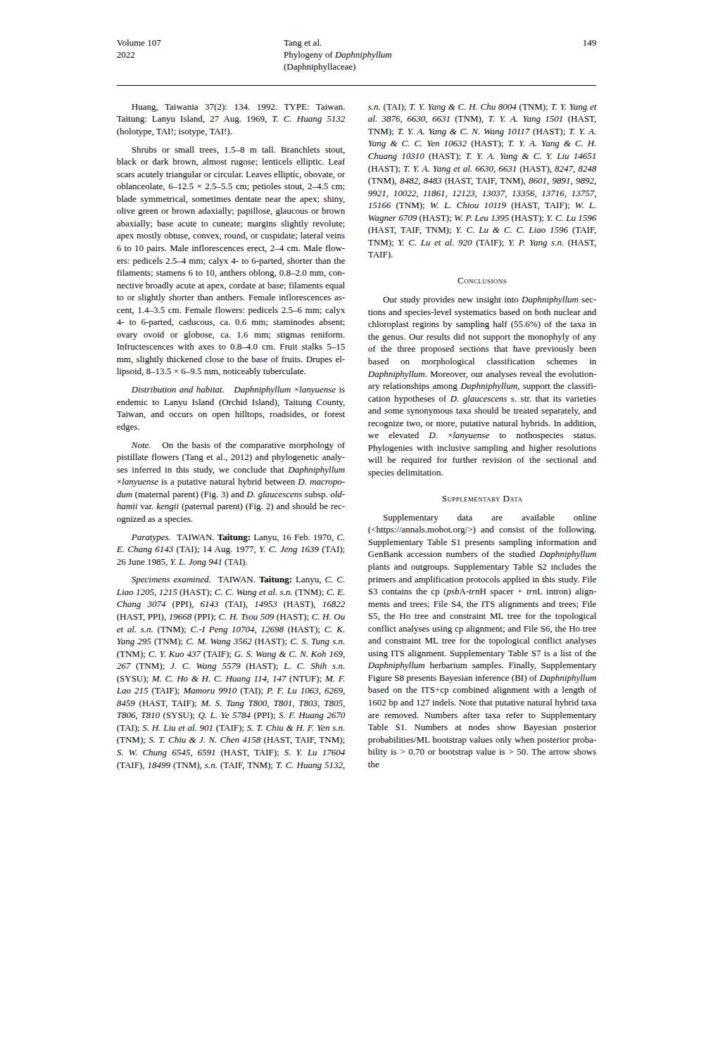Volume 107
2022
Tang et al.
Phylogeny of Daphniphyllum
(Daphniphyllaceae)
149
Huang, Taiwania 37(2): 134. 1992. TYPE: Taiwan. Taitung: Lanyu Island, 27 Aug. 1969, T. C. Huang 5132 (holotype, TAI!; isotype, TAI!).
Shrubs or small trees, 1.5–8 m tall. Branchlets stout, black or dark brown, almost rugose; lenticels elliptic. Leaf scars acutely triangular or circular. Leaves elliptic, obovate, or oblanceolate, 6–12.5 × 2.5–5.5 cm; petioles stout, 2–4.5 cm; blade symmetrical, sometimes dentate near the apex; shiny, olive green or brown adaxially; papillose, glaucous or brown abaxially; base acute to cuneate; margins slightly revolute; apex mostly obtuse, convex, round, or cuspidate; lateral veins 6 to 10 pairs. Male inflorescences erect, 2–4 cm. Male flowers: pedicels 2.5–4 mm; calyx 4- to 6-parted, shorter than the filaments; stamens 6 to 10, anthers oblong, 0.8–2.0 mm, connective broadly acute at apex, cordate at base; filaments equal to or slightly shorter than anthers. Female inflorescences ascent, 1.4–3.5 cm. Female flowers: pedicels 2.5–6 mm; calyx 4- to 6-parted, caducous, ca. 0.6 mm; staminodes absent; ovary ovoid or globose, ca. 1.6 mm; stigmas reniform. Infructescences with axes to 0.8–4.0 cm. Fruit stalks 5–15 mm, slightly thickened close to the base of fruits. Drupes ellipsoid, 8–13.5 × 6–9.5 mm, noticeably tuberculate.
Distribution and habitat. Daphniphyllum ×lanyuense is endemic to Lanyu Island (Orchid Island), Taitung County, Taiwan, and occurs on open hilltops, roadsides, or forest edges.
Note. On the basis of the comparative morphology of pistillate flowers (Tang et al., 2012) and phylogenetic analyses inferred in this study, we conclude that Daphniphyllum ×lanyuense is a putative natural hybrid between D. macropodum (maternal parent) (Fig. 3) and D. glaucescens subsp. oldhamii var. kengii (paternal parent) (Fig. 2) and should be recognized as a species.
Paratypes. TAIWAN. Taitung: Lanyu, 16 Feb. 1970, C. E. Chang 6143 (TAI); 14 Aug. 1977, Y. C. Jeng 1639 (TAI); 26 June 1985, Y. L. Jong 941 (TAI).
Specimens examined. TAIWAN. Taitung: Lanyu, C. C. Liao 1205, 1215 (HAST); C. C. Wang et al. s.n. (TNM); C. E. Chang 3074 (PPI), 6143 (TAI), 14953 (HAST), 16822 (HAST, PPI), 19668 (PPI); C. H. Tsou 509 (HAST); C. H. Ou et al. s.n. (TNM); C.-I Peng 10704, 12698 (HAST); C. K. Yang 295 (TNM); C. M. Wang 3562 (HAST); C. S. Tung s.n. (TNM); C. Y. Kuo 437 (TAIF); G. S. Wang & C. N. Koh 169, 267 (TNM); J. C. Wang 5579 (HAST); L. C. Shih s.n. (SYSU); M. C. Ho & H. C. Huang 114, 147 (NTUF); M. F. Lao 215 (TAIF); Mamoru 9910 (TAI); P. F. Lu 1063, 6269, 8459 (HAST, TAIF); M. S. Tang T800, T801, T803, T805, T806, T810 (SYSU); Q. L. Ye 5784 (PPI); S. F. Huang 2670 (TAI); S. H. Liu et al. 901 (TAIF); S. T. Chiu & H. F. Yen s.n. (TNM); S. T. Chiu & J. N. Chen 4158 (HAST, TAIF, TNM); S. W. Chung 6545, 6591 (HAST, TAIF); S. Y. Lu 17604 (TAIF), 18499 (TNM), s.n. (TAIF, TNM); T. C. Huang 5132, s.n. (TAI); T. Y. Yang & C. H. Chu 8004 (TNM); T. Y. Yang et al. 3876, 6630, 6631 (TNM), T. Y. A. Yang 1501 (HAST, TNM); T. Y. A. Yang & C. N. Wang 10117 (HAST); T. Y. A. Yang & C. C. Yen 10632 (HAST); T. Y. A. Yang & C. H. Chuang 10310 (HAST); T. Y. A. Yang & C. Y. Liu 14651 (HAST); T. Y. A. Yang et al. 6630, 6631 (HAST), 8247, 8248 (TNM), 8482, 8483 (HAST, TAIF, TNM), 8601, 9891, 9892, 9921, 10022, 11861, 12123, 13037, 13356, 13716, 13757, 15166 (TNM); W. L. Chiou 10119 (HAST, TAIF); W. L. Wagner 6709 (HAST); W. P. Leu 1395 (HAST); Y. C. Lu 1596 (HAST, TAIF, TNM); Y. C. Lu & C. C. Liao 1596 (TAIF, TNM); Y. C. Lu et al. 920 (TAIF); Y. P. Yang s.n. (HAST, TAIF).
Conclusions
Our study provides new insight into Daphniphyllum sections and species-level systematics based on both nuclear and chloroplast regions by sampling half (55.6%) of the taxa in the genus. Our results did not support the monophyly of any of the three proposed sections that have previously been based on morphological classification schemes in Daphniphyllum. Moreover, our analyses reveal the evolutionary relationships among Daphniphyllum, support the classification hypotheses of D. glaucescens s. str. that its varieties and some synonymous taxa should be treated separately, and recognize two, or more, putative natural hybrids. In addition, we elevated D. ×lanyuense to nothospecies status. Phylogenies with inclusive sampling and higher resolutions will be required for further revision of the sectional and species delimitation.
Supplementary Data
Supplementary data are available online (<https://annals.mobot.org/>) and consist of the following. Supplementary Table S1 presents sampling information and GenBank accession numbers of the studied Daphniphyllum plants and outgroups. Supplementary Table S2 includes the primers and amplification protocols applied in this study. File S3 contains the cp (psb A-trn H spacer + trn L intron) alignments and trees; File S4, the ITS alignments and trees; File S5, the Ho tree and constraint ML tree for the topological conflict analyses using cp alignment; and File S6, the Ho tree and constraint ML tree for the topological conflict analyses using ITS alignment. Supplementary Table S7 is a list of the Daphniphyllum herbarium samples. Finally, Supplementary Figure S8 presents Bayesian inference (BI) of Daphniphyllum based on the ITS+cp combined alignment with a length of 1602 bp and 127 indels. Note that putative natural hybrid taxa are removed. Numbers after taxa refer to Supplementary Table S1. Numbers at nodes show Bayesian posterior probabilities/ML bootstrap values only when posterior probability is > 0.70 or bootstrap value is > 50. The arrow shows the